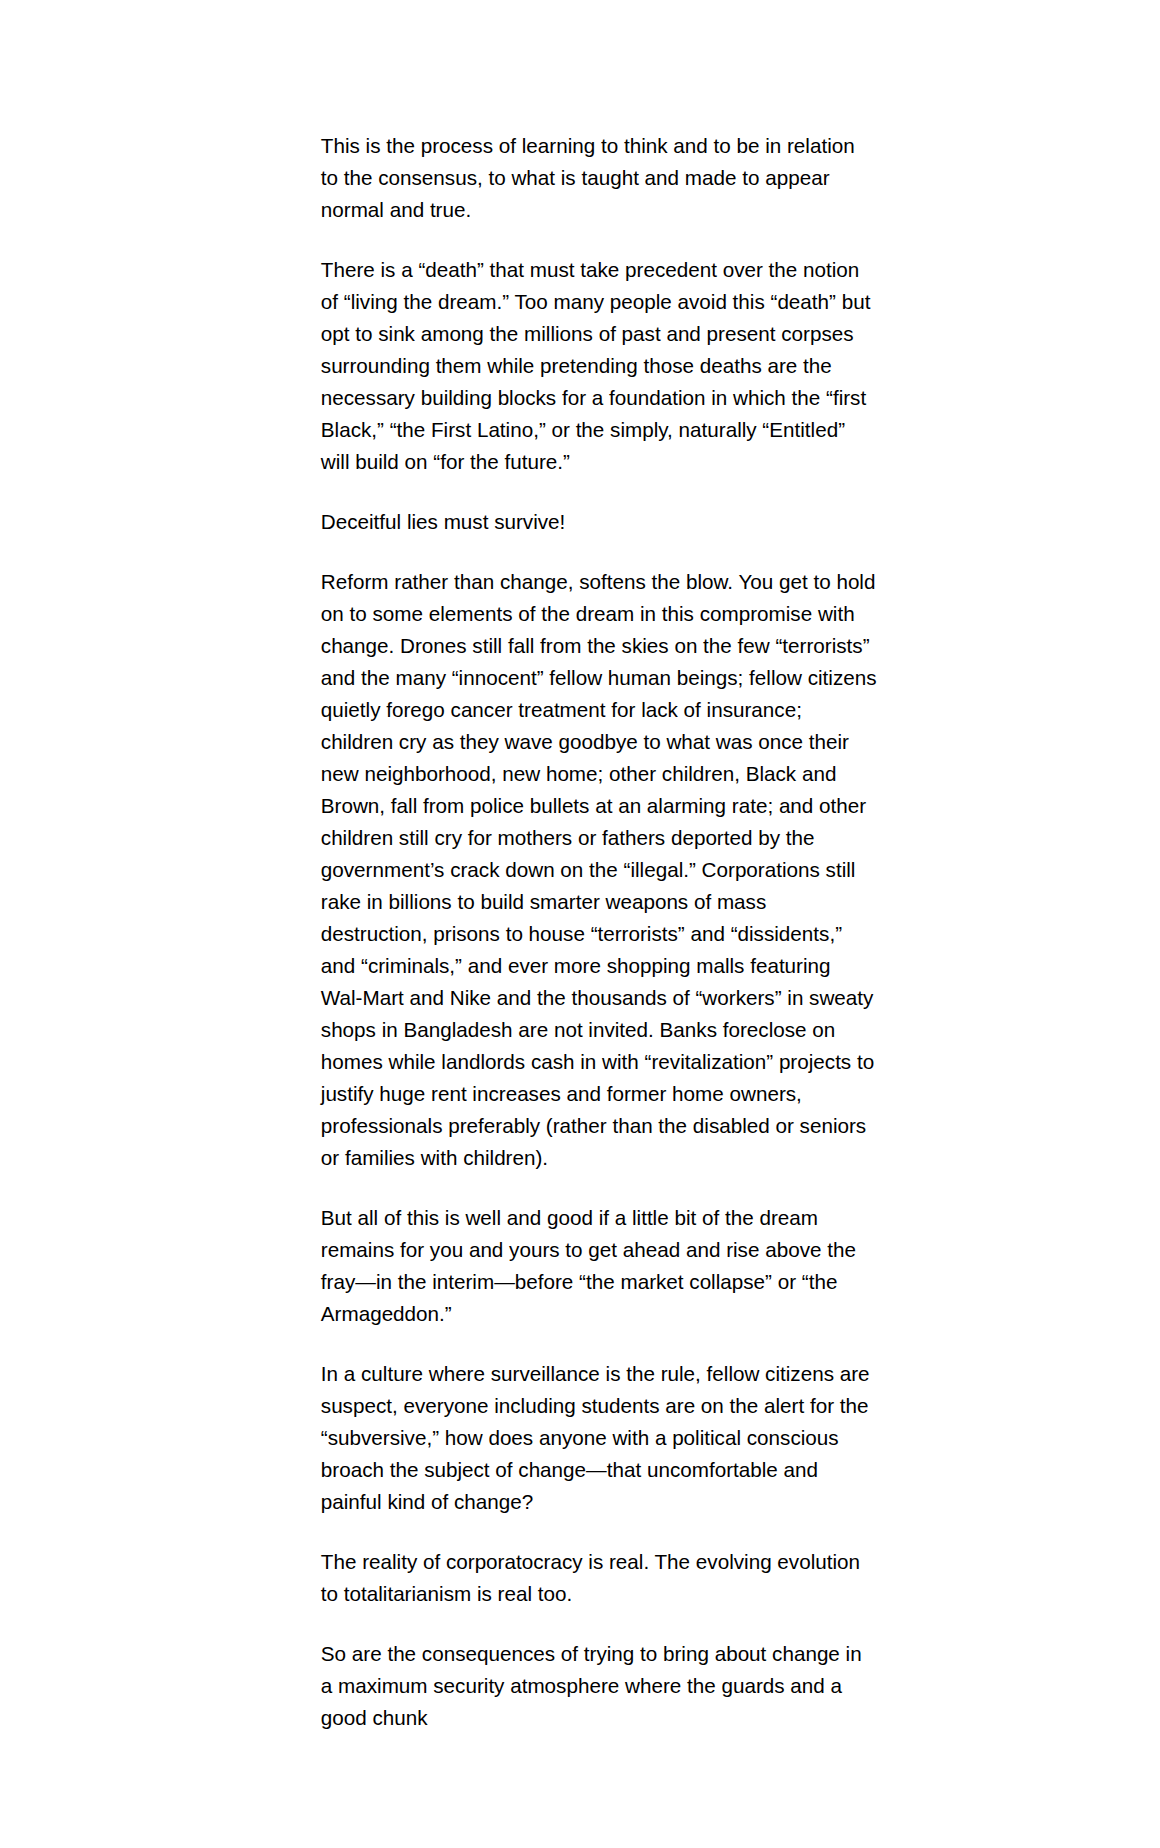This is the process of learning to think and to be in relation to the consensus, to what is taught and made to appear normal and true.
There is a “death” that must take precedent over the notion of “living the dream.” Too many people avoid this “death” but opt to sink among the millions of past and present corpses surrounding them while pretending those deaths are the necessary building blocks for a foundation in which the “first Black,” “the First Latino,” or the simply, naturally “Entitled” will build on “for the future.”
Deceitful lies must survive!
Reform rather than change, softens the blow. You get to hold on to some elements of the dream in this compromise with change. Drones still fall from the skies on the few “terrorists” and the many “innocent” fellow human beings; fellow citizens quietly forego cancer treatment for lack of insurance; children cry as they wave goodbye to what was once their new neighborhood, new home; other children, Black and Brown, fall from police bullets at an alarming rate; and other children still cry for mothers or fathers deported by the government’s crack down on the “illegal.” Corporations still rake in billions to build smarter weapons of mass destruction, prisons to house “terrorists” and “dissidents,” and “criminals,” and ever more shopping malls featuring Wal-Mart and Nike and the thousands of “workers” in sweaty shops in Bangladesh are not invited. Banks foreclose on homes while landlords cash in with “revitalization” projects to justify huge rent increases and former home owners, professionals preferably (rather than the disabled or seniors or families with children).
But all of this is well and good if a little bit of the dream remains for you and yours to get ahead and rise above the fray—in the interim—before “the market collapse” or “the Armageddon.”
In a culture where surveillance is the rule, fellow citizens are suspect, everyone including students are on the alert for the “subversive,” how does anyone with a political conscious broach the subject of change—that uncomfortable and painful kind of change?
The reality of corporatocracy is real. The evolving evolution to totalitarianism is real too.
So are the consequences of trying to bring about change in a maximum security atmosphere where the guards and a good chunk